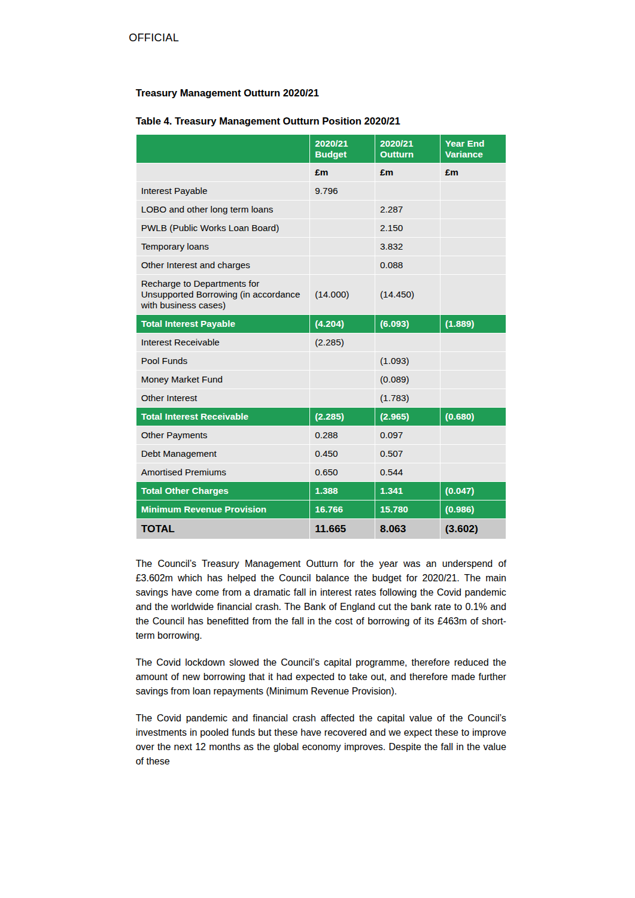OFFICIAL
Treasury Management Outturn 2020/21
Table 4. Treasury Management Outturn Position 2020/21
| | 2020/21 Budget | 2020/21 Outturn | Year End Variance |
| --- | --- | --- | --- |
| | £m | £m | £m |
| Interest Payable | 9.796 | | |
| LOBO and other long term loans | | 2.287 | |
| PWLB (Public Works Loan Board) | | 2.150 | |
| Temporary loans | | 3.832 | |
| Other Interest and charges | | 0.088 | |
| Recharge to Departments for Unsupported Borrowing (in accordance with business cases) | (14.000) | (14.450) | |
| Total Interest Payable | (4.204) | (6.093) | (1.889) |
| Interest Receivable | (2.285) | | |
| Pool Funds | | (1.093) | |
| Money Market Fund | | (0.089) | |
| Other Interest | | (1.783) | |
| Total Interest Receivable | (2.285) | (2.965) | (0.680) |
| Other Payments | 0.288 | 0.097 | |
| Debt Management | 0.450 | 0.507 | |
| Amortised Premiums | 0.650 | 0.544 | |
| Total Other Charges | 1.388 | 1.341 | (0.047) |
| Minimum Revenue Provision | 16.766 | 15.780 | (0.986) |
| TOTAL | 11.665 | 8.063 | (3.602) |
The Council’s Treasury Management Outturn for the year was an underspend of £3.602m which has helped the Council balance the budget for 2020/21. The main savings have come from a dramatic fall in interest rates following the Covid pandemic and the worldwide financial crash. The Bank of England cut the bank rate to 0.1% and the Council has benefitted from the fall in the cost of borrowing of its £463m of short-term borrowing.
The Covid lockdown slowed the Council’s capital programme, therefore reduced the amount of new borrowing that it had expected to take out, and therefore made further savings from loan repayments (Minimum Revenue Provision).
The Covid pandemic and financial crash affected the capital value of the Council’s investments in pooled funds but these have recovered and we expect these to improve over the next 12 months as the global economy improves. Despite the fall in the value of these